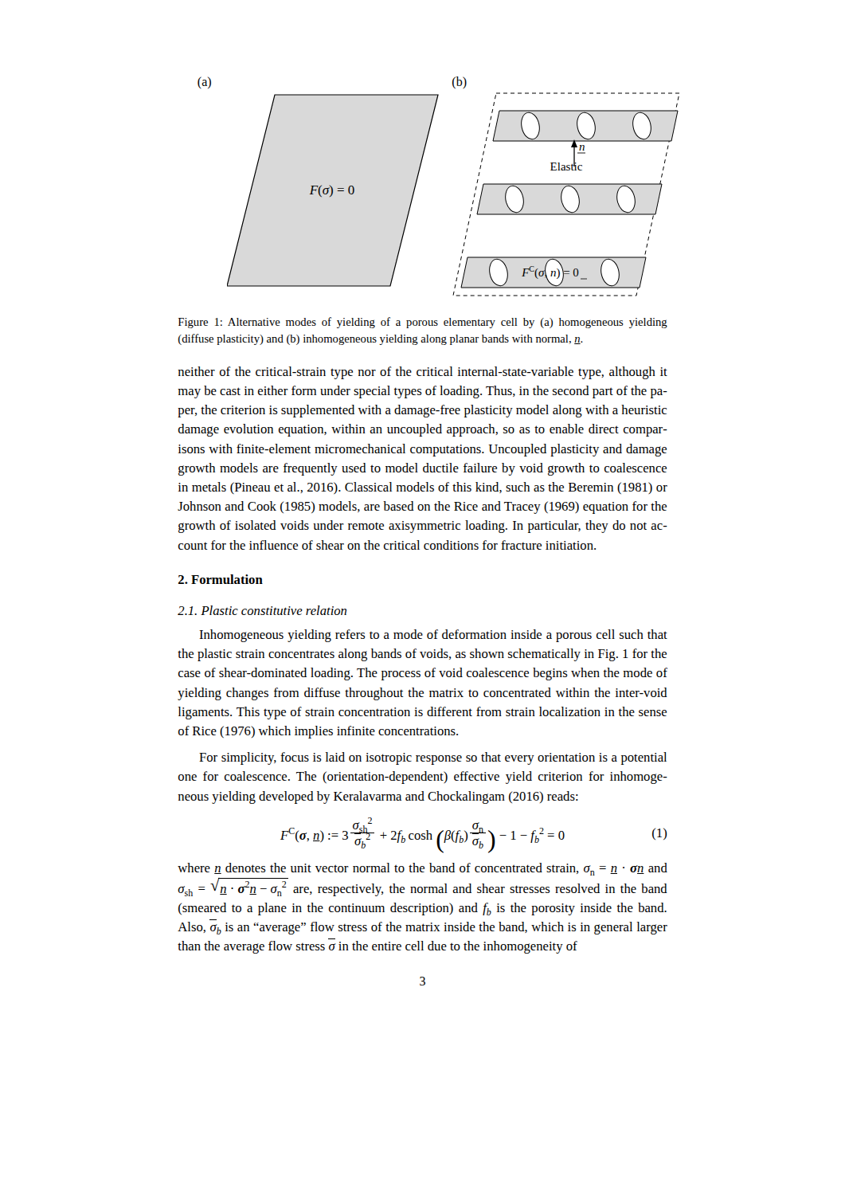(a) (b)
F(σ) = 0
n Elastic FC(σ, n) = 0
Figure 1: Alternative modes of yielding of a porous elementary cell by (a) homogeneous yielding (diffuse plasticity) and (b) inhomogeneous yielding along planar bands with normal, n.
neither of the critical-strain type nor of the critical internal-state-variable type, although it may be cast in either form under special types of loading. Thus, in the second part of the paper, the criterion is supplemented with a damage-free plasticity model along with a heuristic damage evolution equation, within an uncoupled approach, so as to enable direct comparisons with finite-element micromechanical computations. Uncoupled plasticity and damage growth models are frequently used to model ductile failure by void growth to coalescence in metals (Pineau et al., 2016). Classical models of this kind, such as the Beremin (1981) or Johnson and Cook (1985) models, are based on the Rice and Tracey (1969) equation for the growth of isolated voids under remote axisymmetric loading. In particular, they do not account for the influence of shear on the critical conditions for fracture initiation.
2. Formulation
2.1. Plastic constitutive relation
Inhomogeneous yielding refers to a mode of deformation inside a porous cell such that the plastic strain concentrates along bands of voids, as shown schematically in Fig. 1 for the case of shear-dominated loading. The process of void coalescence begins when the mode of yielding changes from diffuse throughout the matrix to concentrated within the inter-void ligaments. This type of strain concentration is different from strain localization in the sense of Rice (1976) which implies infinite concentrations.
For simplicity, focus is laid on isotropic response so that every orientation is a potential one for coalescence. The (orientation-dependent) effective yield criterion for inhomogeneous yielding developed by Keralavarma and Chockalingam (2016) reads:
FC(σ, n) := 3σsh2 σb2 + 2fb cosh (β(fb)σn σb) − 1 − fb2 = 0
(1)
where n denotes the unit vector normal to the band of concentrated strain, σn = n · σn and σsh = n · σ2n − σn2 are, respectively, the normal and shear stresses resolved in the band (smeared to a plane in the continuum description) and fb is the porosity inside the band. Also, σb is an “average” flow stress of the matrix inside the band, which is in general larger than the average flow stress σ in the entire cell due to the inhomogeneity of
3